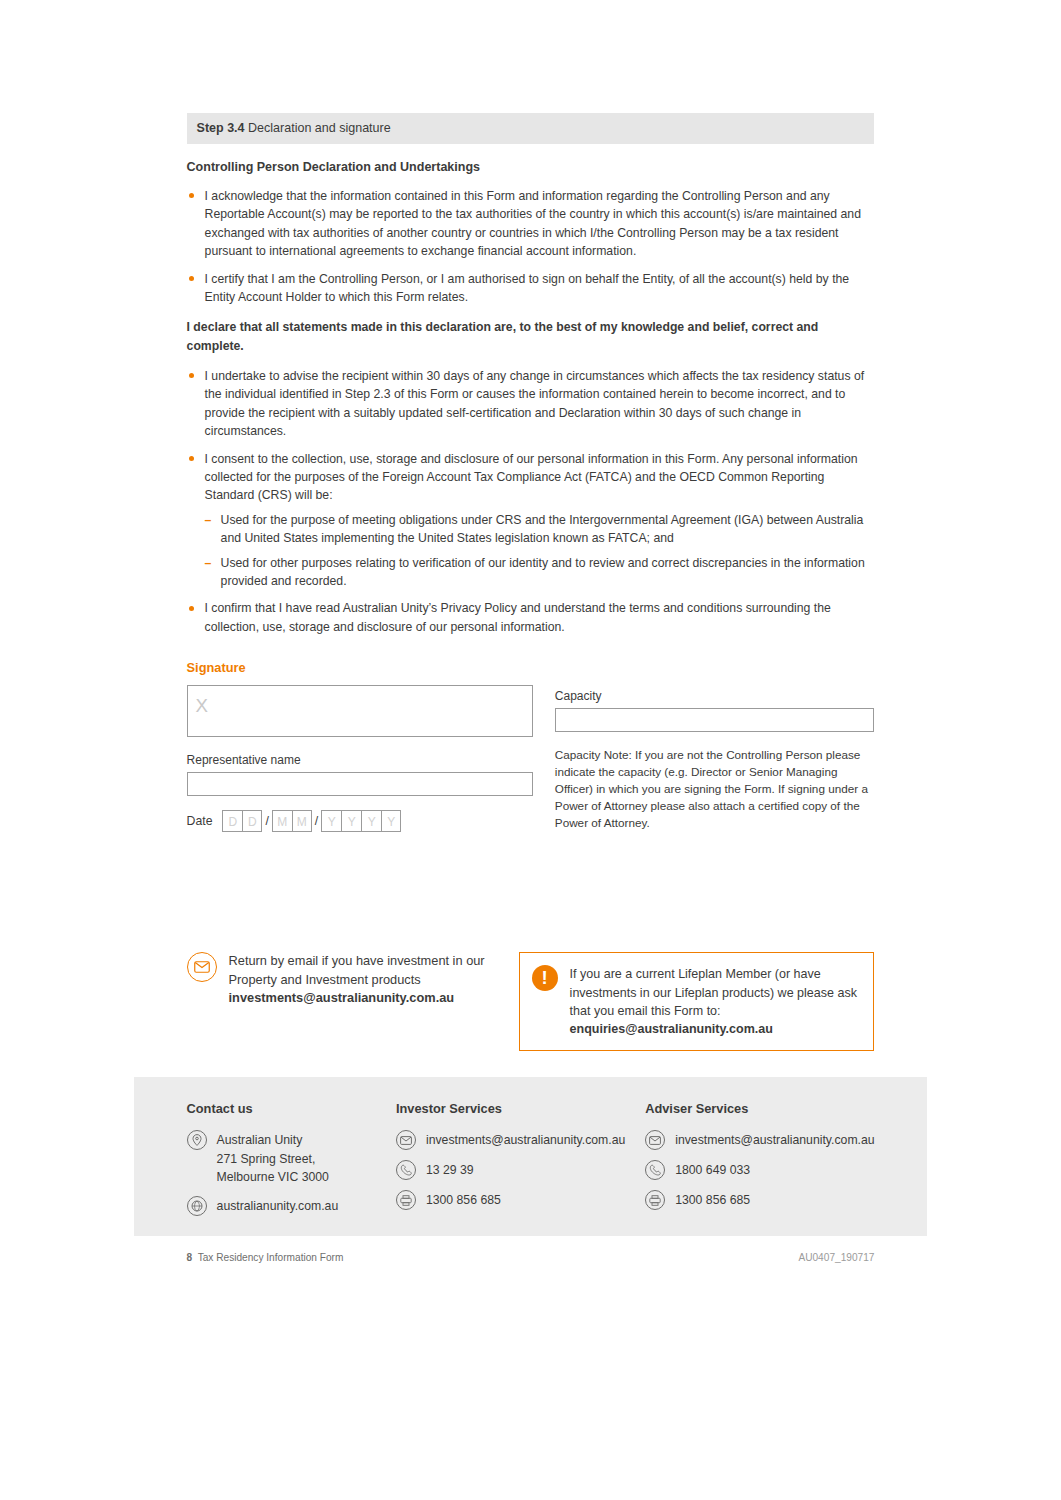Step 3.4 Declaration and signature
Controlling Person Declaration and Undertakings
I acknowledge that the information contained in this Form and information regarding the Controlling Person and any Reportable Account(s) may be reported to the tax authorities of the country in which this account(s) is/are maintained and exchanged with tax authorities of another country or countries in which I/the Controlling Person may be a tax resident pursuant to international agreements to exchange financial account information.
I certify that I am the Controlling Person, or I am authorised to sign on behalf the Entity, of all the account(s) held by the Entity Account Holder to which this Form relates.
I declare that all statements made in this declaration are, to the best of my knowledge and belief, correct and complete.
I undertake to advise the recipient within 30 days of any change in circumstances which affects the tax residency status of the individual identified in Step 2.3 of this Form or causes the information contained herein to become incorrect, and to provide the recipient with a suitably updated self-certification and Declaration within 30 days of such change in circumstances.
I consent to the collection, use, storage and disclosure of our personal information in this Form. Any personal information collected for the purposes of the Foreign Account Tax Compliance Act (FATCA) and the OECD Common Reporting Standard (CRS) will be:
Used for the purpose of meeting obligations under CRS and the Intergovernmental Agreement (IGA) between Australia and United States implementing the United States legislation known as FATCA; and
Used for other purposes relating to verification of our identity and to review and correct discrepancies in the information provided and recorded.
I confirm that I have read Australian Unity’s Privacy Policy and understand the terms and conditions surrounding the collection, use, storage and disclosure of our personal information.
Signature
X
Representative name
Date
D
D
/
M
M
/
Y
Y
Y
Y
Capacity
Capacity Note: If you are not the Controlling Person please indicate the capacity (e.g. Director or Senior Managing Officer) in which you are signing the Form. If signing under a Power of Attorney please also attach a certified copy of the Power of Attorney.
Return by email if you have investment in our Property and Investment products
investments@australianunity.com.au
!
If you are a current Lifeplan Member (or have investments in our Lifeplan products) we please ask that you email this Form to: enquiries@australianunity.com.au
Contact us
Australian Unity
271 Spring Street, Melbourne VIC 3000
australianunity.com.au
Investor Services
investments@australianunity.com.au
13 29 39
1300 856 685
Adviser Services
investments@australianunity.com.au
1800 649 033
1300 856 685
8 Tax Residency Information Form
AU0407_190717